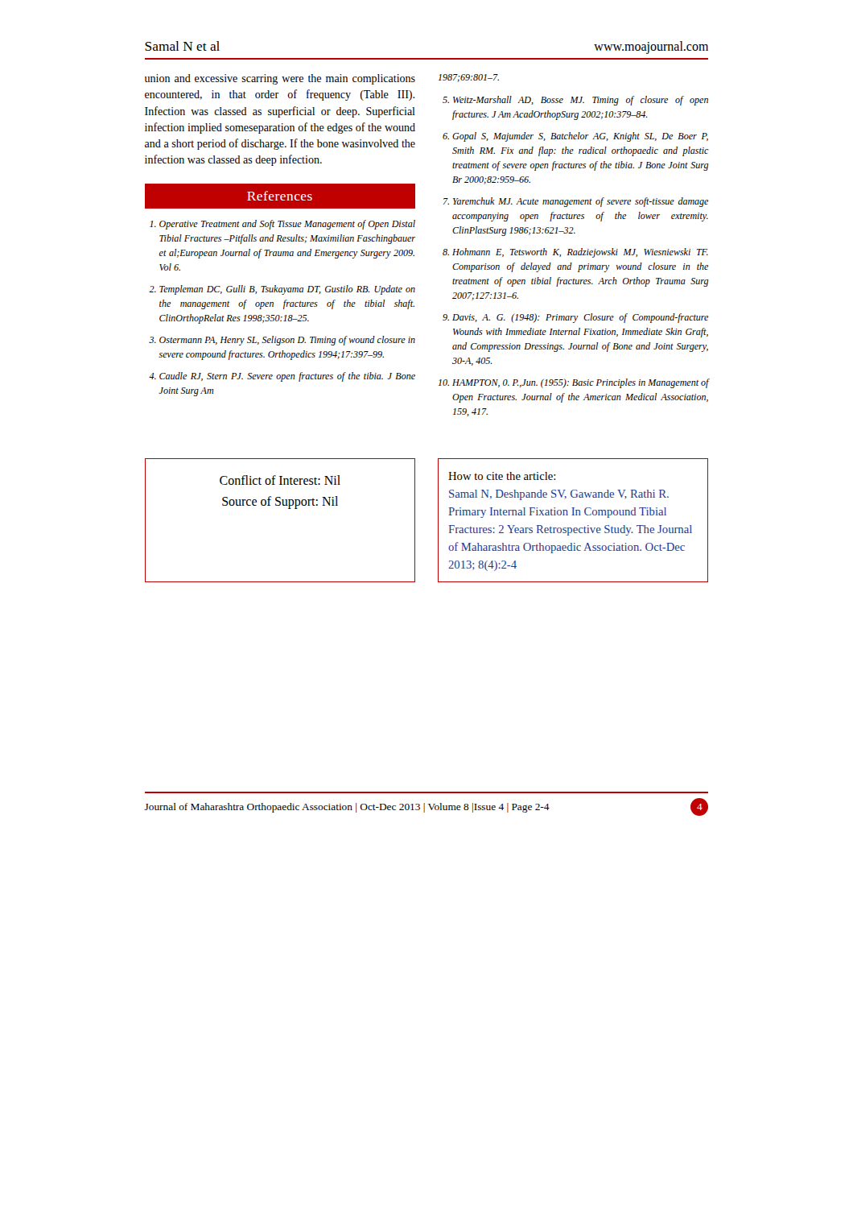Samal N et al www.moajournal.com
union and excessive scarring were the main complications encountered, in that order of frequency (Table III). Infection was classed as superficial or deep. Superficial infection implied someseparation of the edges of the wound and a short period of discharge. If the bone wasinvolved the infection was classed as deep infection.
References
Operative Treatment and Soft Tissue Management of Open Distal Tibial Fractures –Pitfalls and Results; Maximilian Faschingbauer et al;European Journal of Trauma and Emergency Surgery 2009. Vol 6.
Templeman DC, Gulli B, Tsukayama DT, Gustilo RB. Update on the management of open fractures of the tibial shaft. ClinOrthopRelat Res 1998;350:18–25.
Ostermann PA, Henry SL, Seligson D. Timing of wound closure in severe compound fractures. Orthopedics 1994;17:397–99.
Caudle RJ, Stern PJ. Severe open fractures of the tibia. J Bone Joint Surg Am
1987;69:801–7.
Weitz-Marshall AD, Bosse MJ. Timing of closure of open fractures. J Am AcadOrthopSurg 2002;10:379–84.
Gopal S, Majumder S, Batchelor AG, Knight SL, De Boer P, Smith RM. Fix and flap: the radical orthopaedic and plastic treatment of severe open fractures of the tibia. J Bone Joint Surg Br 2000;82:959–66.
Yaremchuk MJ. Acute management of severe soft-tissue damage accompanying open fractures of the lower extremity. ClinPlastSurg 1986;13:621–32.
Hohmann E, Tetsworth K, Radziejowski MJ, Wiesniewski TF. Comparison of delayed and primary wound closure in the treatment of open tibial fractures. Arch Orthop Trauma Surg 2007;127:131–6.
Davis, A. G. (1948): Primary Closure of Compound-fracture Wounds with Immediate Internal Fixation, Immediate Skin Graft, and Compression Dressings. Journal of Bone and Joint Surgery, 30-A, 405.
HAMPTON, 0. P.,Jun. (1955): Basic Principles in Management of Open Fractures. Journal of the American Medical Association, 159, 417.
Conflict of Interest: Nil
Source of Support: Nil
How to cite the article:
Samal N, Deshpande SV, Gawande V, Rathi R. Primary Internal Fixation In Compound Tibial Fractures: 2 Years Retrospective Study. The Journal of Maharashtra Orthopaedic Association. Oct-Dec 2013; 8(4):2-4
Journal of Maharashtra Orthopaedic Association | Oct-Dec 2013 | Volume 8 |Issue 4 | Page 2-4 4